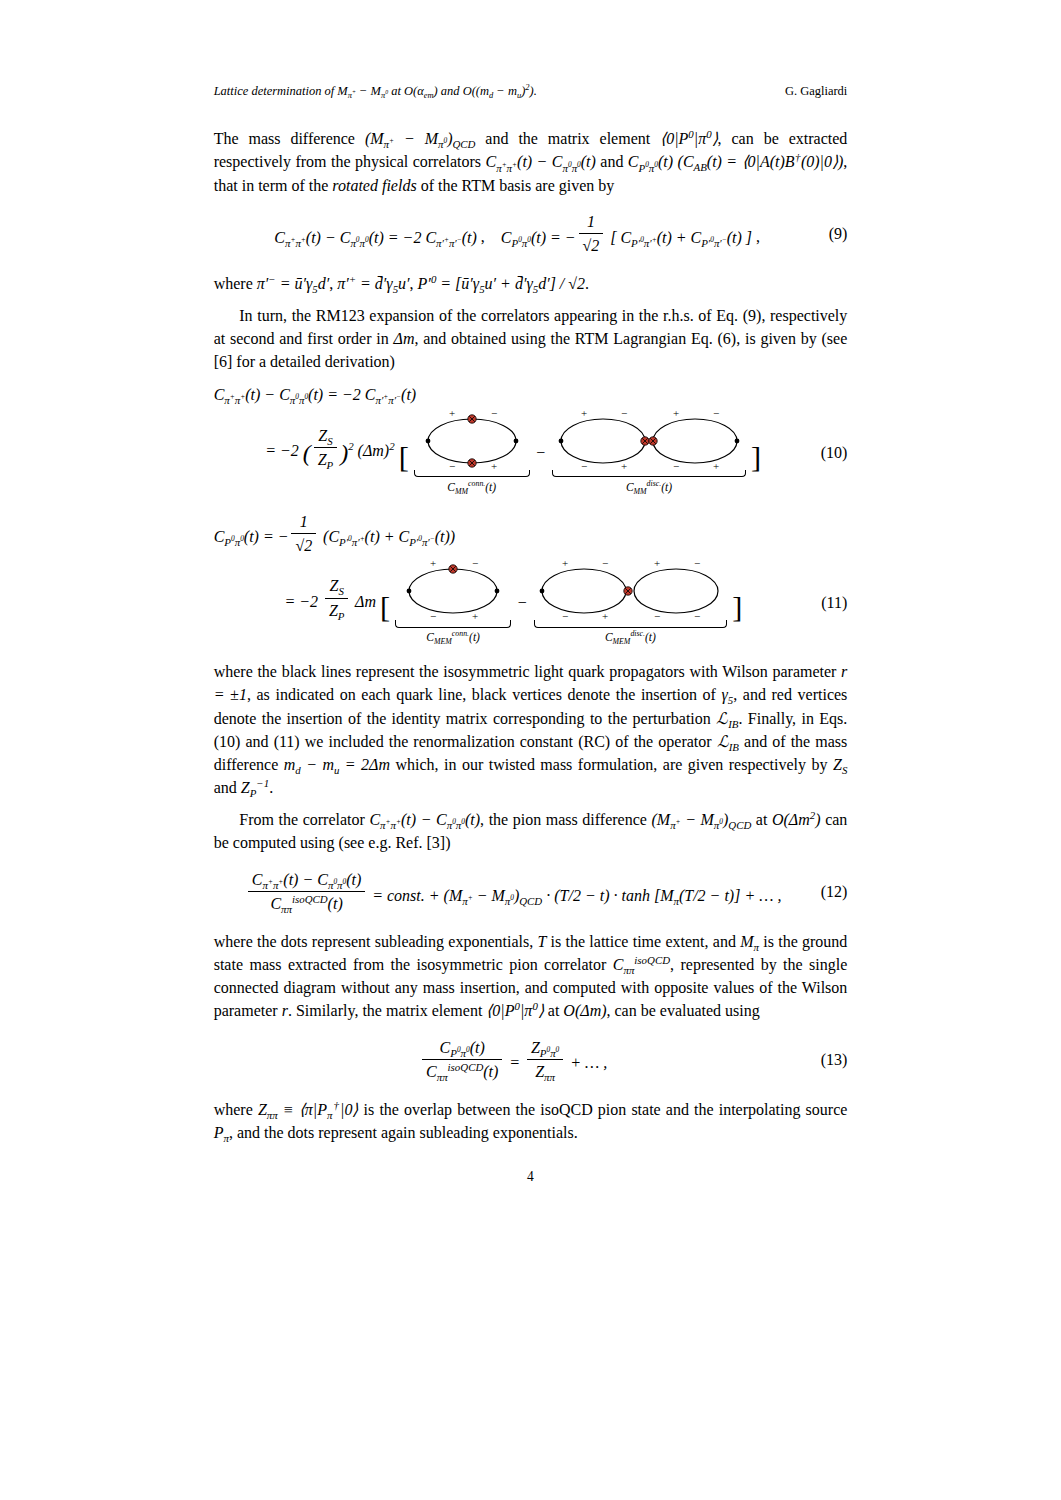PoS(LATTICE2021)255
Lattice determination of Mπ+ − Mπ0 at O(αem) and O((md − mu)2).
G. Gagliardi
The mass difference (Mπ+ − Mπ0)QCD and the matrix element ⟨0|P0|π0⟩, can be extracted respectively from the physical correlators Cπ+π+(t) − Cπ0π0(t) and CP0π0(t) (CAB(t) = ⟨0|A(t)B†(0)|0⟩), that in term of the rotated fields of the RTM basis are given by
Cπ+π+(t) − Cπ0π0(t) = −2 Cπ′+π′−(t) , CP0π0(t) = −1√2 [ CP′0π′+(t) + CP′0π′−(t) ] ,
(9)
where π′− = ū′γ5d′, π′+ = d̄′γ5u′, P′0 = [ū′γ5u′ + d̄′γ5d′] / √2.
In turn, the RM123 expansion of the correlators appearing in the r.h.s. of Eq. (9), respectively at second and first order in Δm, and obtained using the RTM Lagrangian Eq. (6), is given by (see [6] for a detailed derivation)
Cπ+π+(t) − Cπ0π0(t) = −2 Cπ′+π′−(t)
= −2 (ZS ZP)2 (Δm)2 [ + − − + CMMconn.(t) − + + − − − − + + CMMdisc.(t) ]
(10)
CP0π0(t) = −1√2 (CP′0π′+(t) + CP′0π′−(t))
= −2 ZS ZP Δm [ + − − + CMEMconn.(t) − + + − − − − + − CMEMdisc.(t) ]
(11)
where the black lines represent the isosymmetric light quark propagators with Wilson parameter r = ±1, as indicated on each quark line, black vertices denote the insertion of γ5, and red vertices denote the insertion of the identity matrix corresponding to the perturbation ℒIB. Finally, in Eqs. (10) and (11) we included the renormalization constant (RC) of the operator ℒIB and of the mass difference md − mu = 2Δm which, in our twisted mass formulation, are given respectively by ZS and ZP−1.
From the correlator Cπ+π+(t) − Cπ0π0(t), the pion mass difference (Mπ+ − Mπ0)QCD at O(Δm2) can be computed using (see e.g. Ref. [3])
Cπ+π+(t) − Cπ0π0(t) CππisoQCD(t) = const. + (Mπ+ − Mπ0)QCD · (T/2 − t) · tanh [Mπ(T/2 − t)] + … ,
(12)
where the dots represent subleading exponentials, T is the lattice time extent, and Mπ is the ground state mass extracted from the isosymmetric pion correlator CππisoQCD, represented by the single connected diagram without any mass insertion, and computed with opposite values of the Wilson parameter r. Similarly, the matrix element ⟨0|P0|π0⟩ at O(Δm), can be evaluated using
CP0π0(t) CππisoQCD(t) = ZP0π0 Zππ + … ,
(13)
where Zππ ≡ ⟨π|Pπ†|0⟩ is the overlap between the isoQCD pion state and the interpolating source Pπ, and the dots represent again subleading exponentials.
4